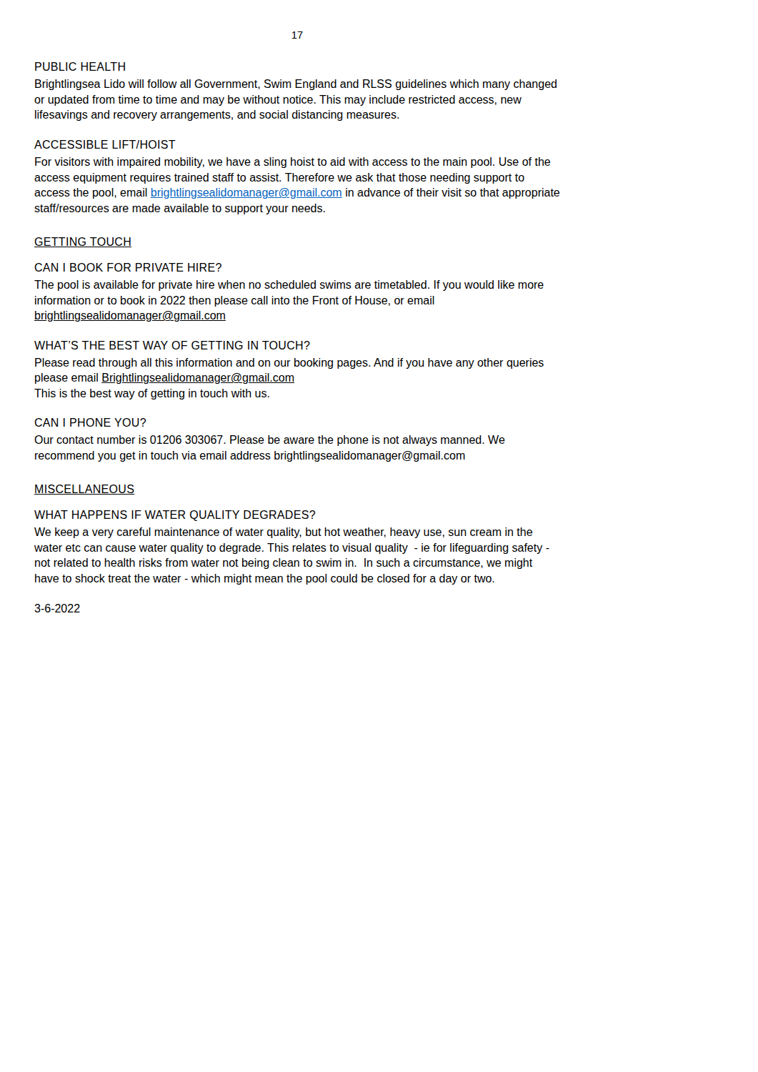17
PUBLIC HEALTH
Brightlingsea Lido will follow all Government, Swim England and RLSS guidelines which many changed or updated from time to time and may be without notice. This may include restricted access, new lifesavings and recovery arrangements, and social distancing measures.
ACCESSIBLE LIFT/HOIST
For visitors with impaired mobility, we have a sling hoist to aid with access to the main pool. Use of the access equipment requires trained staff to assist. Therefore we ask that those needing support to access the pool, email brightlingsealidomanager@gmail.com in advance of their visit so that appropriate staff/resources are made available to support your needs.
GETTING TOUCH
CAN I BOOK FOR PRIVATE HIRE?
The pool is available for private hire when no scheduled swims are timetabled. If you would like more information or to book in 2022 then please call into the Front of House, or email brightlingsealidomanager@gmail.com
WHAT’S THE BEST WAY OF GETTING IN TOUCH?
Please read through all this information and on our booking pages. And if you have any other queries please email Brightlingsealidomanager@gmail.com
This is the best way of getting in touch with us.
CAN I PHONE YOU?
Our contact number is 01206 303067. Please be aware the phone is not always manned. We recommend you get in touch via email address brightlingsealidomanager@gmail.com
MISCELLANEOUS
WHAT HAPPENS IF WATER QUALITY DEGRADES?
We keep a very careful maintenance of water quality, but hot weather, heavy use, sun cream in the water etc can cause water quality to degrade. This relates to visual quality - ie for lifeguarding safety - not related to health risks from water not being clean to swim in. In such a circumstance, we might have to shock treat the water - which might mean the pool could be closed for a day or two.
3-6-2022